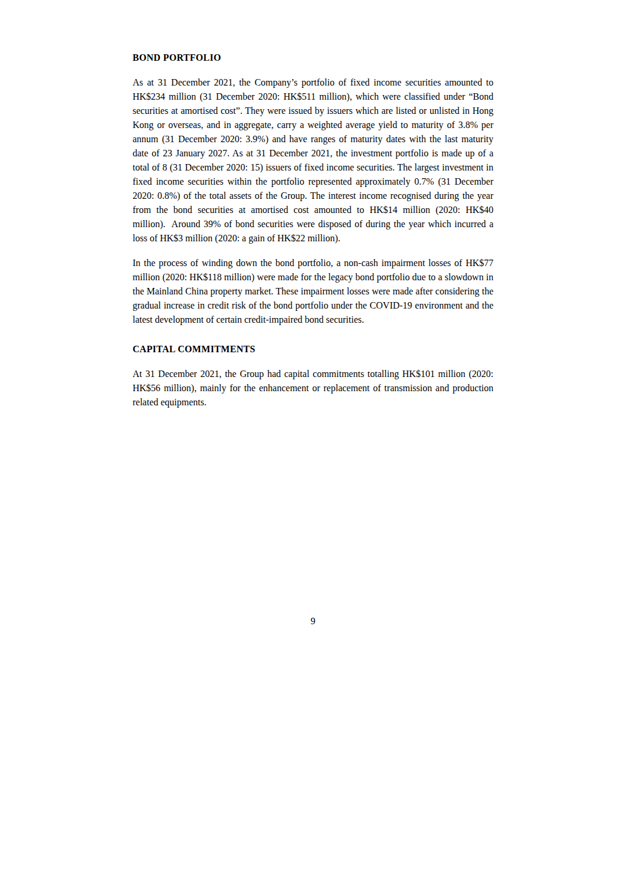BOND PORTFOLIO
As at 31 December 2021, the Company’s portfolio of fixed income securities amounted to HK$234 million (31 December 2020: HK$511 million), which were classified under “Bond securities at amortised cost”. They were issued by issuers which are listed or unlisted in Hong Kong or overseas, and in aggregate, carry a weighted average yield to maturity of 3.8% per annum (31 December 2020: 3.9%) and have ranges of maturity dates with the last maturity date of 23 January 2027. As at 31 December 2021, the investment portfolio is made up of a total of 8 (31 December 2020: 15) issuers of fixed income securities. The largest investment in fixed income securities within the portfolio represented approximately 0.7% (31 December 2020: 0.8%) of the total assets of the Group. The interest income recognised during the year from the bond securities at amortised cost amounted to HK$14 million (2020: HK$40 million). Around 39% of bond securities were disposed of during the year which incurred a loss of HK$3 million (2020: a gain of HK$22 million).
In the process of winding down the bond portfolio, a non-cash impairment losses of HK$77 million (2020: HK$118 million) were made for the legacy bond portfolio due to a slowdown in the Mainland China property market. These impairment losses were made after considering the gradual increase in credit risk of the bond portfolio under the COVID-19 environment and the latest development of certain credit-impaired bond securities.
CAPITAL COMMITMENTS
At 31 December 2021, the Group had capital commitments totalling HK$101 million (2020: HK$56 million), mainly for the enhancement or replacement of transmission and production related equipments.
9